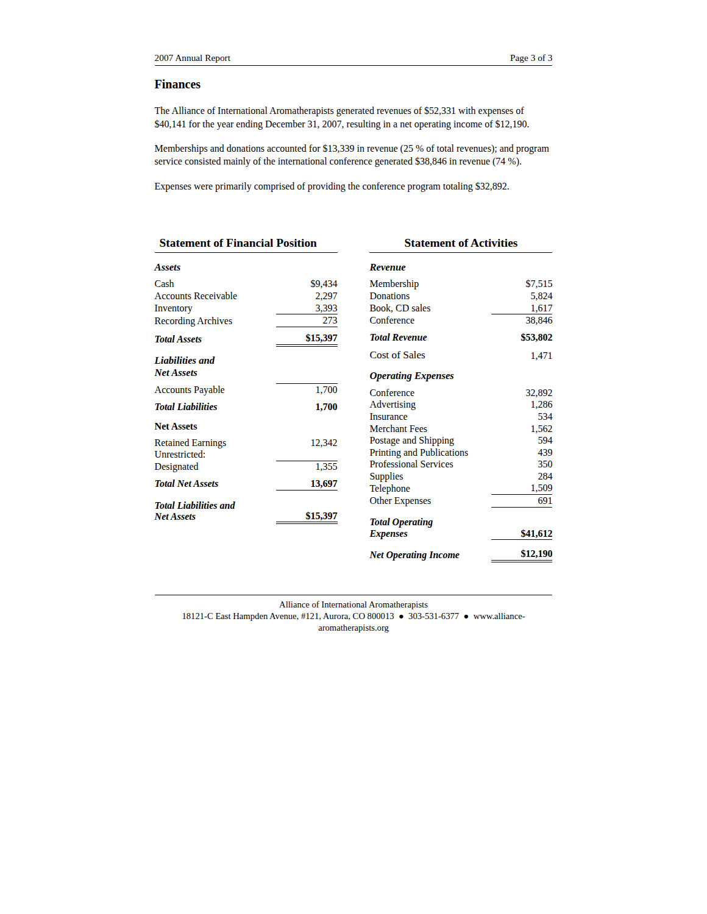2007 Annual Report Page 3 of 3
Finances
The Alliance of International Aromatherapists generated revenues of $52,331 with expenses of $40,141 for the year ending December 31, 2007, resulting in a net operating income of $12,190.
Memberships and donations accounted for $13,339 in revenue (25 % of total revenues); and program service consisted mainly of the international conference generated $38,846 in revenue (74 %).
Expenses were primarily comprised of providing the conference program totaling $32,892.
Statement of Financial Position
Assets
| Cash | $9,434 |
| Accounts Receivable | 2,297 |
| Inventory | 3,393 |
| Recording Archives | 273 |
| Total Assets | $15,397 |
Liabilities and
Net Assets
| Accounts Payable | 1,700 |
| Total Liabilities | 1,700 |
Net Assets
| Retained Earnings | 12,342 |
| Unrestricted: | |
| Designated | 1,355 |
| Total Net Assets | 13,697 |
| Total Liabilities and Net Assets | $15,397 |
Statement of Activities
Revenue
| Membership | $7,515 |
| Donations | 5,824 |
| Book, CD sales | 1,617 |
| Conference | 38,846 |
| Total Revenue | $53,802 |
| Cost of Sales | 1,471 |
Operating Expenses
| Conference | 32,892 |
| Advertising | 1,286 |
| Insurance | 534 |
| Merchant Fees | 1,562 |
| Postage and Shipping | 594 |
| Printing and Publications | 439 |
| Professional Services | 350 |
| Supplies | 284 |
| Telephone | 1,509 |
| Other Expenses | 691 |
| Total Operating Expenses | $41,612 |
| Net Operating Income | $12,190 |
Alliance of International Aromatherapists
18121-C East Hampden Avenue, #121, Aurora, CO 800013 ● 303-531-6377 ● www.alliance-aromatherapists.org